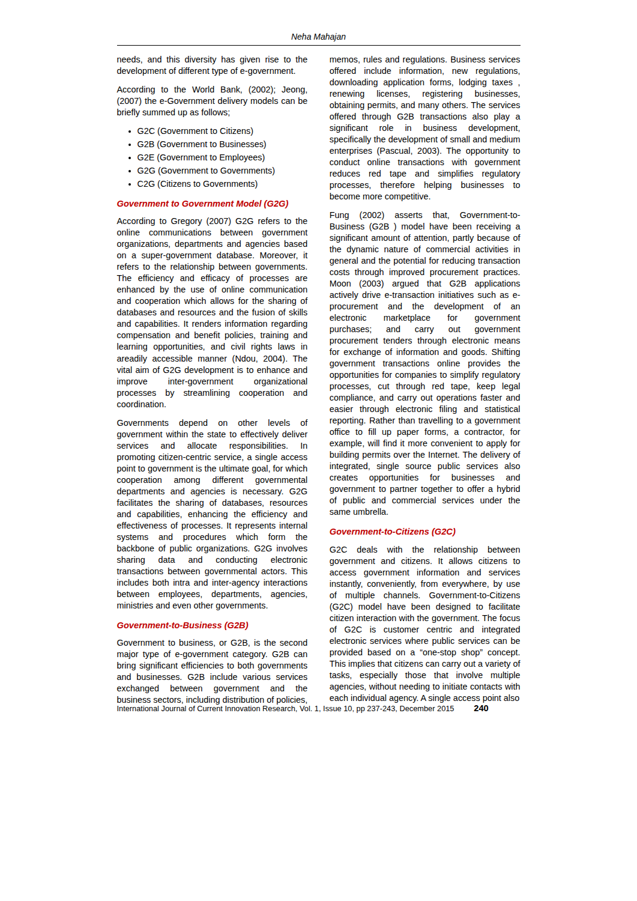Neha Mahajan
needs, and this diversity has given rise to the development of different type of e-government.
According to the World Bank, (2002); Jeong, (2007) the e-Government delivery models can be briefly summed up as follows;
G2C (Government to Citizens)
G2B (Government to Businesses)
G2E (Government to Employees)
G2G (Government to Governments)
C2G (Citizens to Governments)
Government to Government Model (G2G)
According to Gregory (2007) G2G refers to the online communications between government organizations, departments and agencies based on a super-government database. Moreover, it refers to the relationship between governments. The efficiency and efficacy of processes are enhanced by the use of online communication and cooperation which allows for the sharing of databases and resources and the fusion of skills and capabilities. It renders information regarding compensation and benefit policies, training and learning opportunities, and civil rights laws in areadily accessible manner (Ndou, 2004). The vital aim of G2G development is to enhance and improve inter-government organizational processes by streamlining cooperation and coordination.
Governments depend on other levels of government within the state to effectively deliver services and allocate responsibilities. In promoting citizen-centric service, a single access point to government is the ultimate goal, for which cooperation among different governmental departments and agencies is necessary. G2G facilitates the sharing of databases, resources and capabilities, enhancing the efficiency and effectiveness of processes. It represents internal systems and procedures which form the backbone of public organizations. G2G involves sharing data and conducting electronic transactions between governmental actors. This includes both intra and inter-agency interactions between employees, departments, agencies, ministries and even other governments.
Government-to-Business (G2B)
Government to business, or G2B, is the second major type of e-government category. G2B can bring significant efficiencies to both governments and businesses. G2B include various services exchanged between government and the business sectors, including distribution of policies, memos, rules and regulations. Business services offered include information, new regulations, downloading application forms, lodging taxes , renewing licenses, registering businesses, obtaining permits, and many others. The services offered through G2B transactions also play a significant role in business development, specifically the development of small and medium enterprises (Pascual, 2003). The opportunity to conduct online transactions with government reduces red tape and simplifies regulatory processes, therefore helping businesses to become more competitive.
Fung (2002) asserts that, Government-to-Business (G2B ) model have been receiving a significant amount of attention, partly because of the dynamic nature of commercial activities in general and the potential for reducing transaction costs through improved procurement practices. Moon (2003) argued that G2B applications actively drive e-transaction initiatives such as e-procurement and the development of an electronic marketplace for government purchases; and carry out government procurement tenders through electronic means for exchange of information and goods. Shifting government transactions online provides the opportunities for companies to simplify regulatory processes, cut through red tape, keep legal compliance, and carry out operations faster and easier through electronic filing and statistical reporting. Rather than travelling to a government office to fill up paper forms, a contractor, for example, will find it more convenient to apply for building permits over the Internet. The delivery of integrated, single source public services also creates opportunities for businesses and government to partner together to offer a hybrid of public and commercial services under the same umbrella.
Government-to-Citizens (G2C)
G2C deals with the relationship between government and citizens. It allows citizens to access government information and services instantly, conveniently, from everywhere, by use of multiple channels. Government-to-Citizens (G2C) model have been designed to facilitate citizen interaction with the government. The focus of G2C is customer centric and integrated electronic services where public services can be provided based on a “one-stop shop” concept. This implies that citizens can carry out a variety of tasks, especially those that involve multiple agencies, without needing to initiate contacts with each individual agency. A single access point also
International Journal of Current Innovation Research, Vol. 1, Issue 10, pp 237-243, December 2015 240